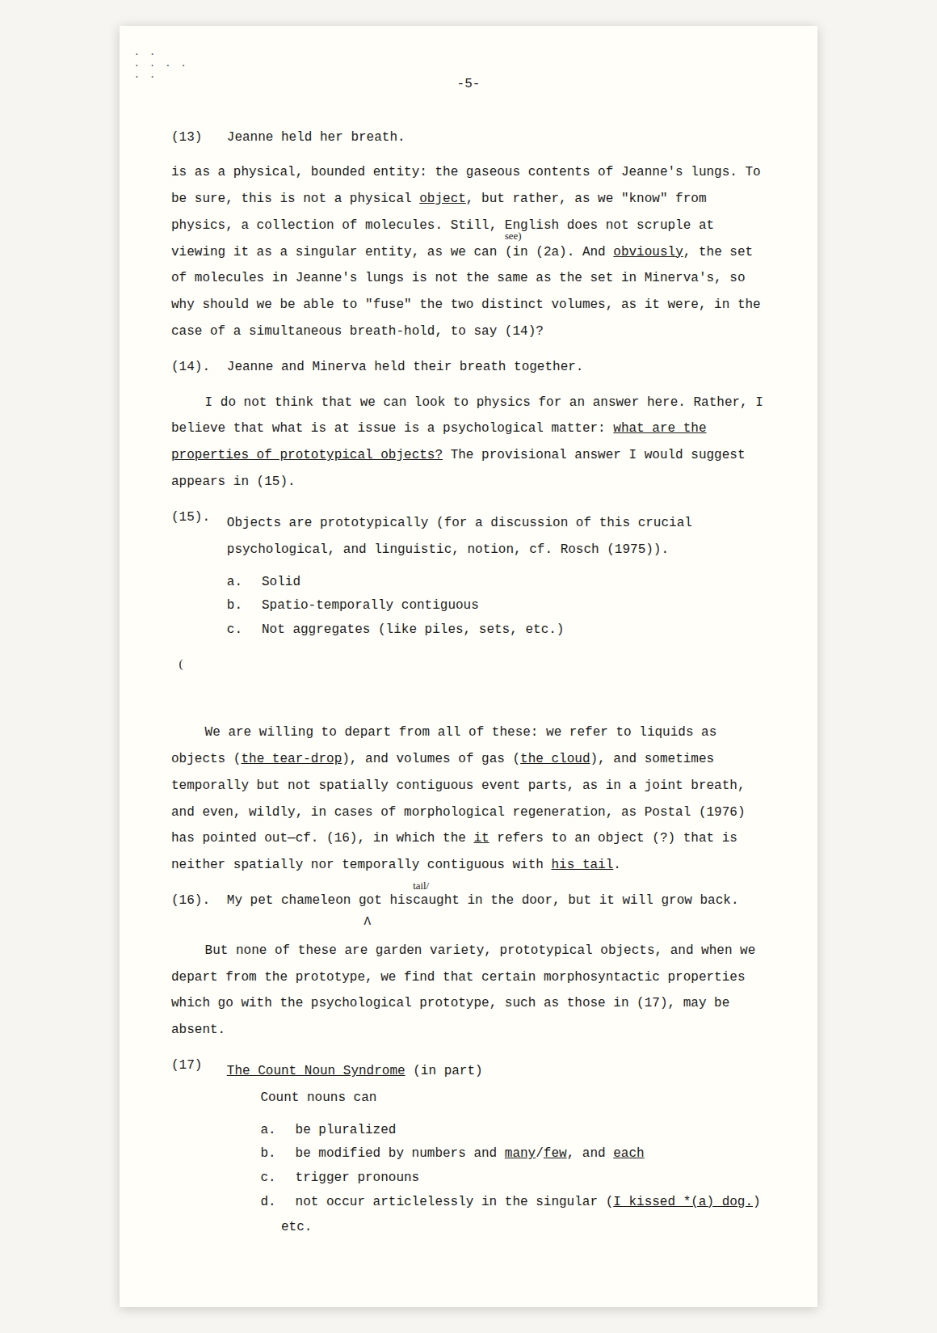. .
. . . .
. .
-5-
(13) Jeanne held her breath.
is as a physical, bounded entity: the gaseous contents of Jeanne's lungs. To be sure, this is not a physical object, but rather, as we "know" from physics, a collection of molecules. Still, English does not scruple at viewing it as a singular entity, as we can see)(in (2a). And obviously, the set of molecules in Jeanne's lungs is not the same as the set in Minerva's, so why should we be able to "fuse" the two distinct volumes, as it were, in the case of a simultaneous breath-hold, to say (14)?
(14). Jeanne and Minerva held their breath together.
I do not think that we can look to physics for an answer here. Rather, I believe that what is at issue is a psychological matter: what are the properties of prototypical objects? The provisional answer I would suggest appears in (15).
(15).
Objects are prototypically (for a discussion of this crucial psychological, and linguistic, notion, cf. Rosch (1975)).
a. Solid
b. Spatio-temporally contiguous
c. Not aggregates (like piles, sets, etc.)
(
We are willing to depart from all of these: we refer to liquids as objects (the tear-drop), and volumes of gas (the cloud), and sometimes temporally but not spatially contiguous event parts, as in a joint breath, and even, wildly, in cases of morphological regeneration, as Postal (1976) has pointed out—cf. (16), in which the it refers to an object (?) that is neither spatially nor temporally contiguous with his tail.
(16). My pet chameleon got histail/caught in the door, but it will grow back.
Λ
But none of these are garden variety, prototypical objects, and when we depart from the prototype, we find that certain morphosyntactic properties which go with the psychological prototype, such as those in (17), may be absent.
(17)
The Count Noun Syndrome (in part)
Count nouns can
a. be pluralized
b. be modified by numbers and many/few, and each
c. trigger pronouns
d. not occur articlelessly in the singular (I kissed *(a) dog.)
etc.